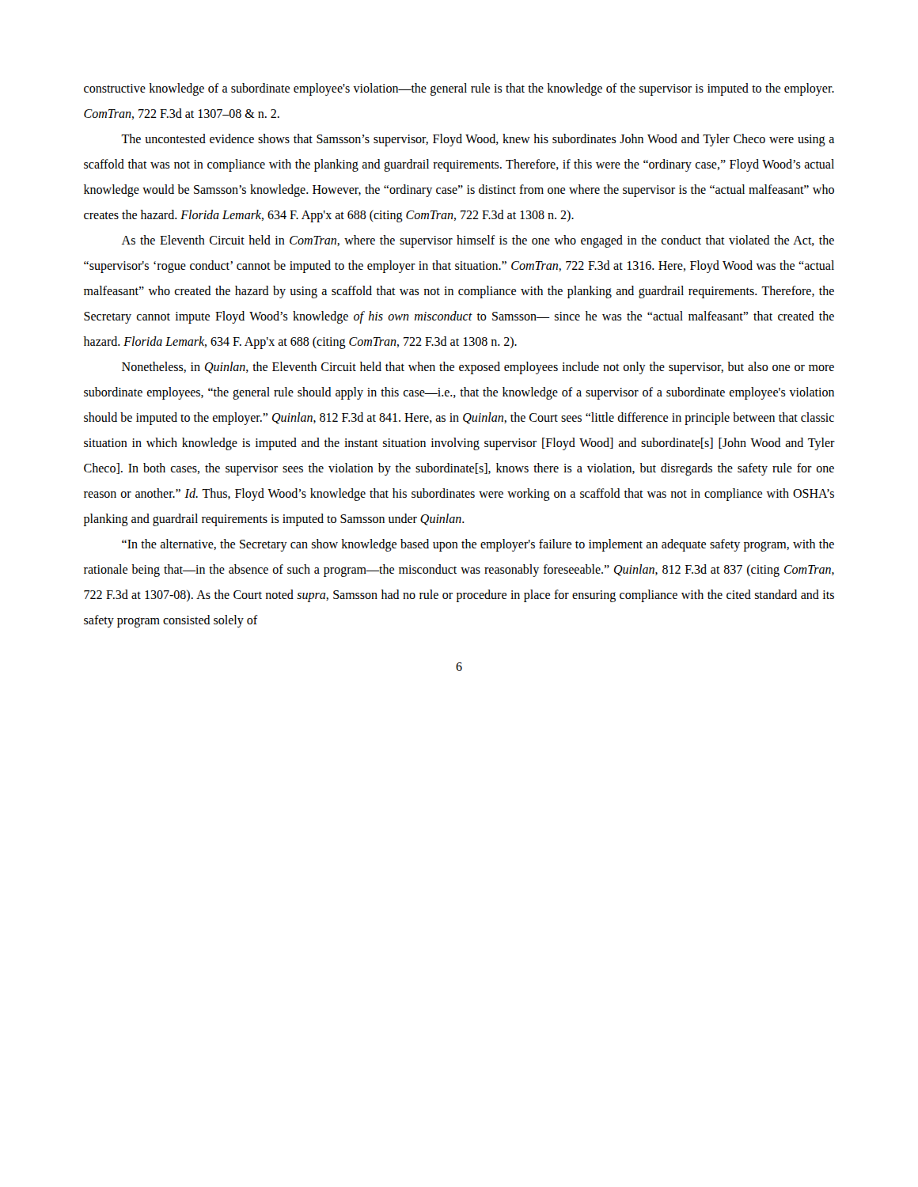constructive knowledge of a subordinate employee's violation—the general rule is that the knowledge of the supervisor is imputed to the employer. ComTran, 722 F.3d at 1307–08 & n. 2.
The uncontested evidence shows that Samsson’s supervisor, Floyd Wood, knew his subordinates John Wood and Tyler Checo were using a scaffold that was not in compliance with the planking and guardrail requirements. Therefore, if this were the “ordinary case,” Floyd Wood’s actual knowledge would be Samsson’s knowledge. However, the “ordinary case” is distinct from one where the supervisor is the “actual malfeasant” who creates the hazard. Florida Lemark, 634 F. App'x at 688 (citing ComTran, 722 F.3d at 1308 n. 2).
As the Eleventh Circuit held in ComTran, where the supervisor himself is the one who engaged in the conduct that violated the Act, the “supervisor's ‘rogue conduct’ cannot be imputed to the employer in that situation.” ComTran, 722 F.3d at 1316. Here, Floyd Wood was the “actual malfeasant” who created the hazard by using a scaffold that was not in compliance with the planking and guardrail requirements. Therefore, the Secretary cannot impute Floyd Wood’s knowledge of his own misconduct to Samsson— since he was the “actual malfeasant” that created the hazard. Florida Lemark, 634 F. App'x at 688 (citing ComTran, 722 F.3d at 1308 n. 2).
Nonetheless, in Quinlan, the Eleventh Circuit held that when the exposed employees include not only the supervisor, but also one or more subordinate employees, “the general rule should apply in this case—i.e., that the knowledge of a supervisor of a subordinate employee's violation should be imputed to the employer.” Quinlan, 812 F.3d at 841. Here, as in Quinlan, the Court sees “little difference in principle between that classic situation in which knowledge is imputed and the instant situation involving supervisor [Floyd Wood] and subordinate[s] [John Wood and Tyler Checo]. In both cases, the supervisor sees the violation by the subordinate[s], knows there is a violation, but disregards the safety rule for one reason or another.” Id. Thus, Floyd Wood’s knowledge that his subordinates were working on a scaffold that was not in compliance with OSHA’s planking and guardrail requirements is imputed to Samsson under Quinlan.
“In the alternative, the Secretary can show knowledge based upon the employer's failure to implement an adequate safety program, with the rationale being that—in the absence of such a program—the misconduct was reasonably foreseeable.” Quinlan, 812 F.3d at 837 (citing ComTran, 722 F.3d at 1307-08). As the Court noted supra, Samsson had no rule or procedure in place for ensuring compliance with the cited standard and its safety program consisted solely of
6